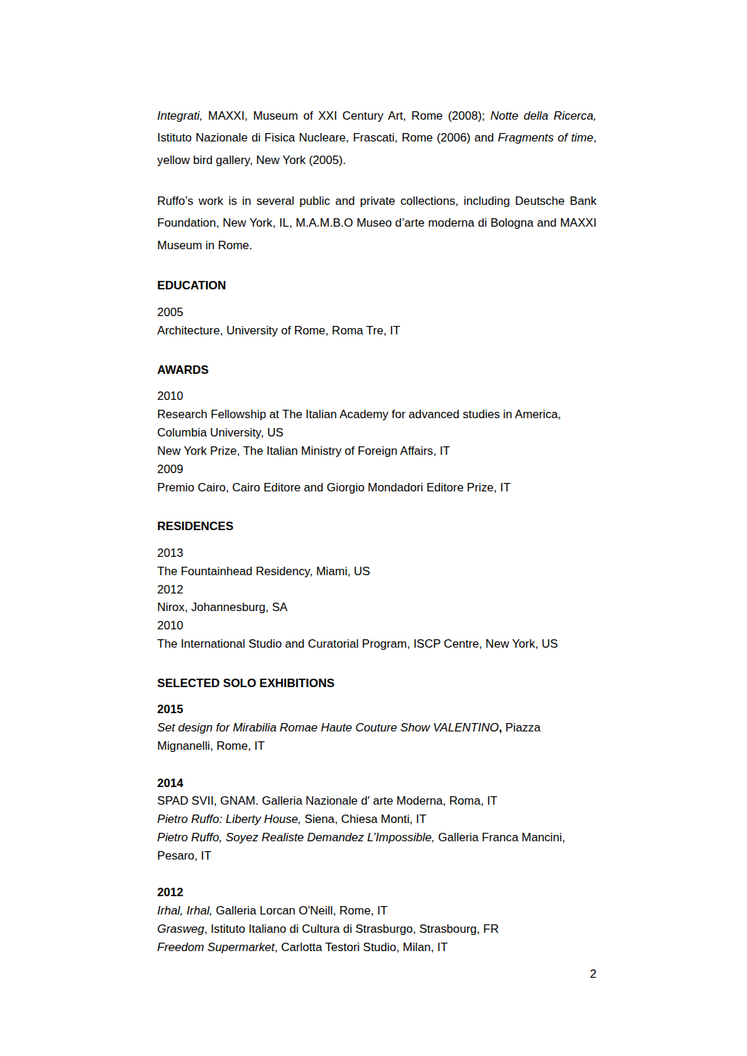Integrati, MAXXI, Museum of XXI Century Art, Rome (2008); Notte della Ricerca, Istituto Nazionale di Fisica Nucleare, Frascati, Rome (2006) and Fragments of time, yellow bird gallery, New York (2005).
Ruffo’s work is in several public and private collections, including Deutsche Bank Foundation, New York, IL, M.A.M.B.O Museo d’arte moderna di Bologna and MAXXI Museum in Rome.
EDUCATION
2005
Architecture, University of Rome, Roma Tre, IT
AWARDS
2010
Research Fellowship at The Italian Academy for advanced studies in America, Columbia University, US
New York Prize, The Italian Ministry of Foreign Affairs, IT
2009
Premio Cairo, Cairo Editore and Giorgio Mondadori Editore Prize, IT
RESIDENCES
2013
The Fountainhead Residency, Miami, US
2012
Nirox, Johannesburg, SA
2010
The International Studio and Curatorial Program, ISCP Centre, New York, US
SELECTED SOLO EXHIBITIONS
2015
Set design for Mirabilia Romae Haute Couture Show VALENTINO, Piazza Mignanelli, Rome, IT
2014
SPAD SVII, GNAM. Galleria Nazionale d′ arte Moderna, Roma, IT
Pietro Ruffo: Liberty House, Siena, Chiesa Monti, IT
Pietro Ruffo, Soyez Realiste Demandez L’Impossible, Galleria Franca Mancini, Pesaro, IT
2012
Irhal, Irhal, Galleria Lorcan O'Neill, Rome, IT
Grasweg, Istituto Italiano di Cultura di Strasburgo, Strasbourg, FR
Freedom Supermarket, Carlotta Testori Studio, Milan, IT
2